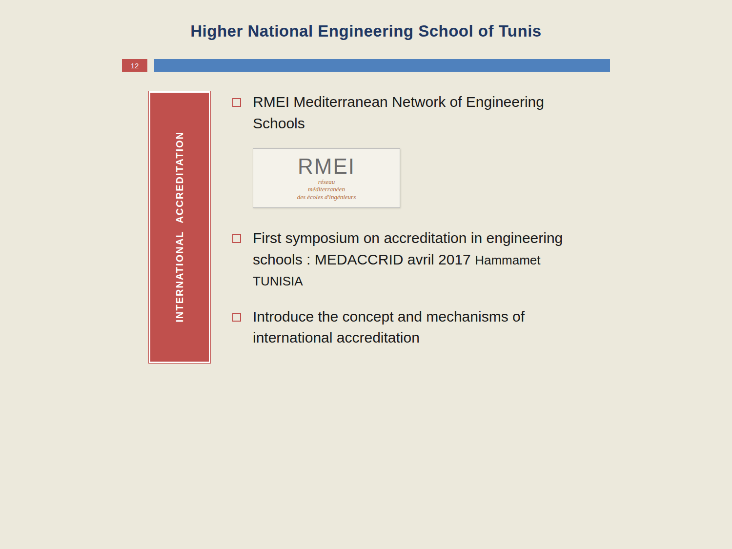Higher National Engineering School of Tunis
12
INTERNATIONAL ACCREDITATION
RMEI Mediterranean Network of Engineering Schools
RMEI
réseau
méditerranéen
des écoles d'ingénieurs
First symposium on accreditation in engineering schools : MEDACCRID avril 2017 Hammamet TUNISIA
Introduce the concept and mechanisms of international accreditation